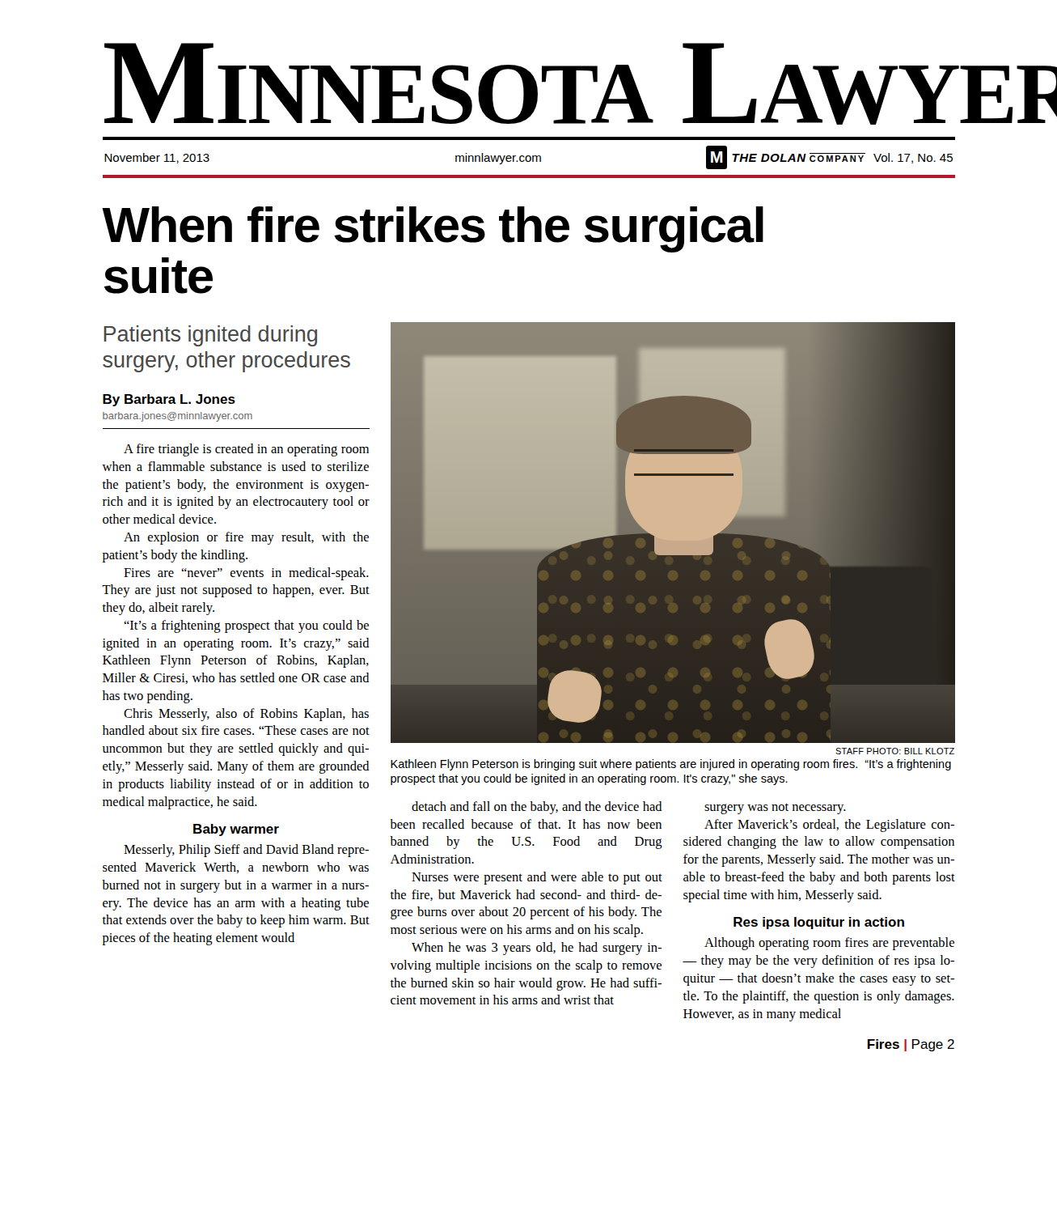MINNESOTA LAWYER
November 11, 2013
minnlawyer.com
M THE DOLAN COMPANY
Vol. 17, No. 45
When fire strikes the surgical suite
Patients ignited during surgery, other procedures
By Barbara L. Jones
barbara.jones@minnlawyer.com
A fire triangle is created in an operating room when a flammable substance is used to sterilize the patient’s body, the environment is oxygen-rich and it is ignited by an electrocautery tool or other medical device.
An explosion or fire may result, with the patient’s body the kindling.
Fires are “never” events in medical-speak. They are just not supposed to happen, ever. But they do, albeit rarely.
“It’s a frightening prospect that you could be ignited in an operating room. It’s crazy,” said Kathleen Flynn Peterson of Robins, Kaplan, Miller & Ciresi, who has settled one OR case and has two pending.
Chris Messerly, also of Robins Kaplan, has handled about six fire cases. “These cases are not uncommon but they are settled quickly and quietly,” Messerly said. Many of them are grounded in products liability instead of or in addition to medical malpractice, he said.
Baby warmer
Messerly, Philip Sieff and David Bland represented Maverick Werth, a newborn who was burned not in surgery but in a warmer in a nursery. The device has an arm with a heating tube that extends over the baby to keep him warm. But pieces of the heating element would
STAFF PHOTO: BILL KLOTZ
Kathleen Flynn Peterson is bringing suit where patients are injured in operating room fires. “It’s a frightening prospect that you could be ignited in an operating room. It's crazy," she says.
detach and fall on the baby, and the device had been recalled because of that. It has now been banned by the U.S. Food and Drug Administration.
Nurses were present and were able to put out the fire, but Maverick had second- and third- degree burns over about 20 percent of his body. The most serious were on his arms and on his scalp.
When he was 3 years old, he had surgery involving multiple incisions on the scalp to remove the burned skin so hair would grow. He had sufficient movement in his arms and wrist that
surgery was not necessary.
After Maverick’s ordeal, the Legislature considered changing the law to allow compensation for the parents, Messerly said. The mother was unable to breast-feed the baby and both parents lost special time with him, Messerly said.
Res ipsa loquitur in action
Although operating room fires are preventable — they may be the very definition of res ipsa loquitur — that doesn’t make the cases easy to settle. To the plaintiff, the question is only damages. However, as in many medical
Fires | Page 2